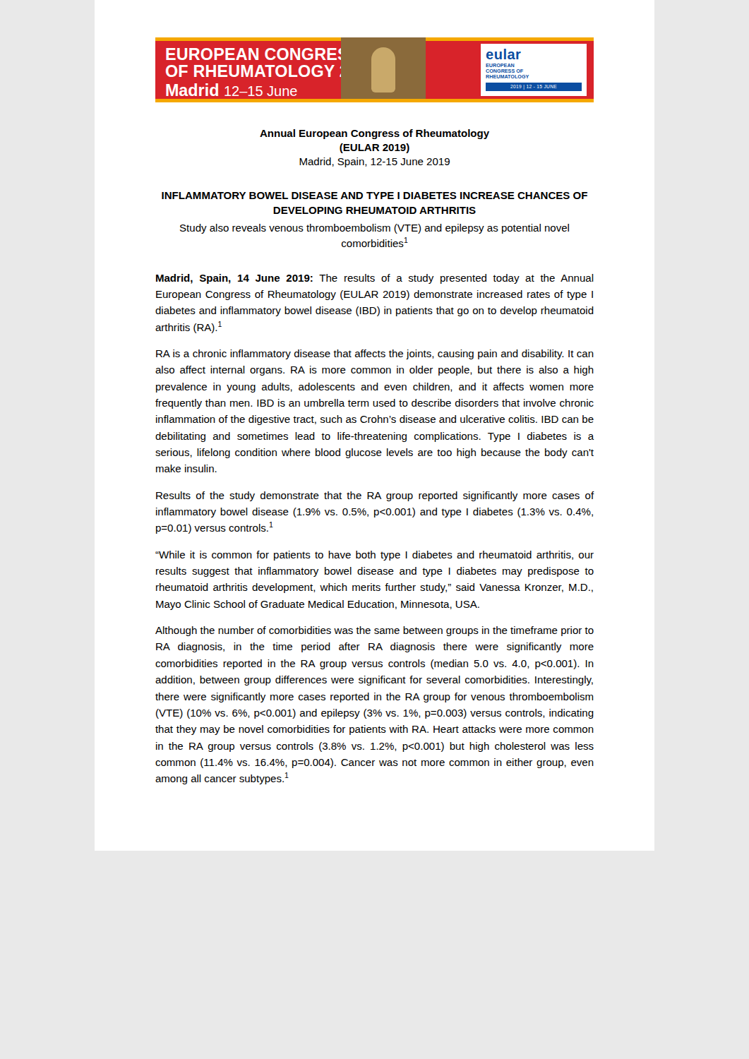EUROPEAN CONGRESS OF RHEUMATOLOGY 2019 Madrid 12–15 June
eular
European
Congress of
Rheumatology
2019 | 12 - 15 JUNE
Annual European Congress of Rheumatology
(EULAR 2019)
Madrid, Spain, 12-15 June 2019
Inflammatory bowel disease and type I diabetes increase chances of developing rheumatoid arthritis
Study also reveals venous thromboembolism (VTE) and epilepsy as potential novel comorbidities1
Madrid, Spain, 14 June 2019: The results of a study presented today at the Annual European Congress of Rheumatology (EULAR 2019) demonstrate increased rates of type I diabetes and inflammatory bowel disease (IBD) in patients that go on to develop rheumatoid arthritis (RA).1
RA is a chronic inflammatory disease that affects the joints, causing pain and disability. It can also affect internal organs. RA is more common in older people, but there is also a high prevalence in young adults, adolescents and even children, and it affects women more frequently than men. IBD is an umbrella term used to describe disorders that involve chronic inflammation of the digestive tract, such as Crohn’s disease and ulcerative colitis. IBD can be debilitating and sometimes lead to life-threatening complications. Type I diabetes is a serious, lifelong condition where blood glucose levels are too high because the body can't make insulin.
Results of the study demonstrate that the RA group reported significantly more cases of inflammatory bowel disease (1.9% vs. 0.5%, p<0.001) and type I diabetes (1.3% vs. 0.4%, p=0.01) versus controls.1
“While it is common for patients to have both type I diabetes and rheumatoid arthritis, our results suggest that inflammatory bowel disease and type I diabetes may predispose to rheumatoid arthritis development, which merits further study,” said Vanessa Kronzer, M.D., Mayo Clinic School of Graduate Medical Education, Minnesota, USA.
Although the number of comorbidities was the same between groups in the timeframe prior to RA diagnosis, in the time period after RA diagnosis there were significantly more comorbidities reported in the RA group versus controls (median 5.0 vs. 4.0, p<0.001). In addition, between group differences were significant for several comorbidities. Interestingly, there were significantly more cases reported in the RA group for venous thromboembolism (VTE) (10% vs. 6%, p<0.001) and epilepsy (3% vs. 1%, p=0.003) versus controls, indicating that they may be novel comorbidities for patients with RA. Heart attacks were more common in the RA group versus controls (3.8% vs. 1.2%, p<0.001) but high cholesterol was less common (11.4% vs. 16.4%, p=0.004). Cancer was not more common in either group, even among all cancer subtypes.1